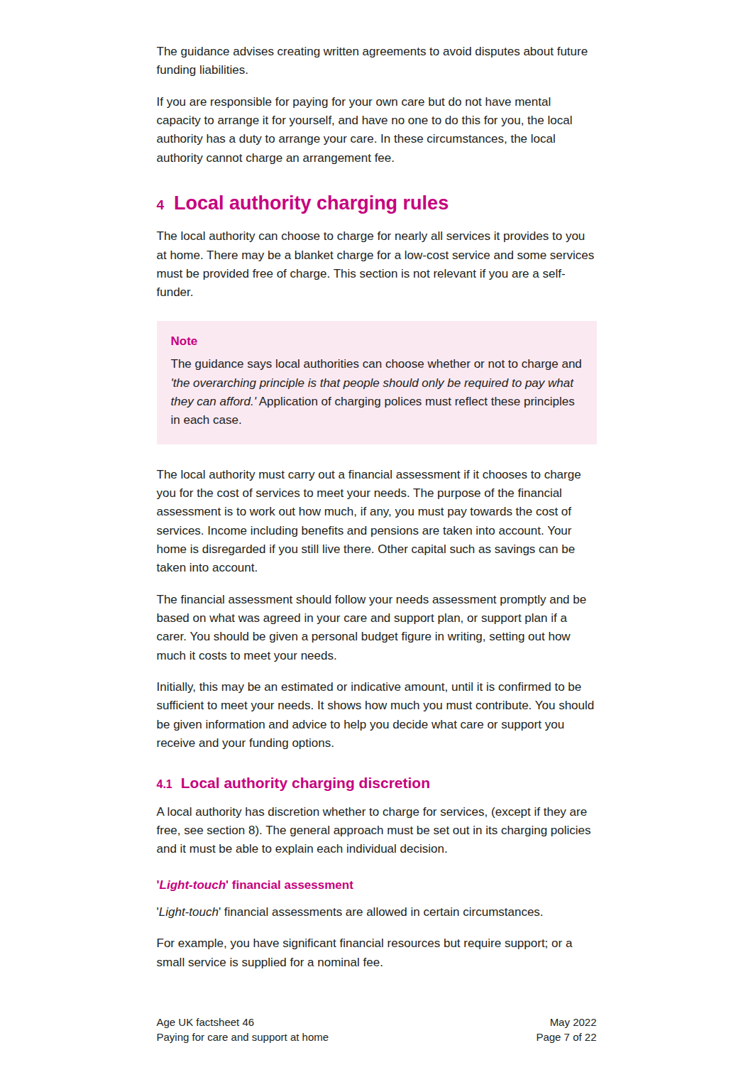The guidance advises creating written agreements to avoid disputes about future funding liabilities.
If you are responsible for paying for your own care but do not have mental capacity to arrange it for yourself, and have no one to do this for you, the local authority has a duty to arrange your care. In these circumstances, the local authority cannot charge an arrangement fee.
4 Local authority charging rules
The local authority can choose to charge for nearly all services it provides to you at home. There may be a blanket charge for a low-cost service and some services must be provided free of charge. This section is not relevant if you are a self-funder.
Note
The guidance says local authorities can choose whether or not to charge and 'the overarching principle is that people should only be required to pay what they can afford.' Application of charging polices must reflect these principles in each case.
The local authority must carry out a financial assessment if it chooses to charge you for the cost of services to meet your needs. The purpose of the financial assessment is to work out how much, if any, you must pay towards the cost of services. Income including benefits and pensions are taken into account. Your home is disregarded if you still live there. Other capital such as savings can be taken into account.
The financial assessment should follow your needs assessment promptly and be based on what was agreed in your care and support plan, or support plan if a carer. You should be given a personal budget figure in writing, setting out how much it costs to meet your needs.
Initially, this may be an estimated or indicative amount, until it is confirmed to be sufficient to meet your needs. It shows how much you must contribute. You should be given information and advice to help you decide what care or support you receive and your funding options.
4.1 Local authority charging discretion
A local authority has discretion whether to charge for services, (except if they are free, see section 8). The general approach must be set out in its charging policies and it must be able to explain each individual decision.
'Light-touch' financial assessment
'Light-touch' financial assessments are allowed in certain circumstances.
For example, you have significant financial resources but require support; or a small service is supplied for a nominal fee.
Age UK factsheet 46 Paying for care and support at home
May 2022 Page 7 of 22